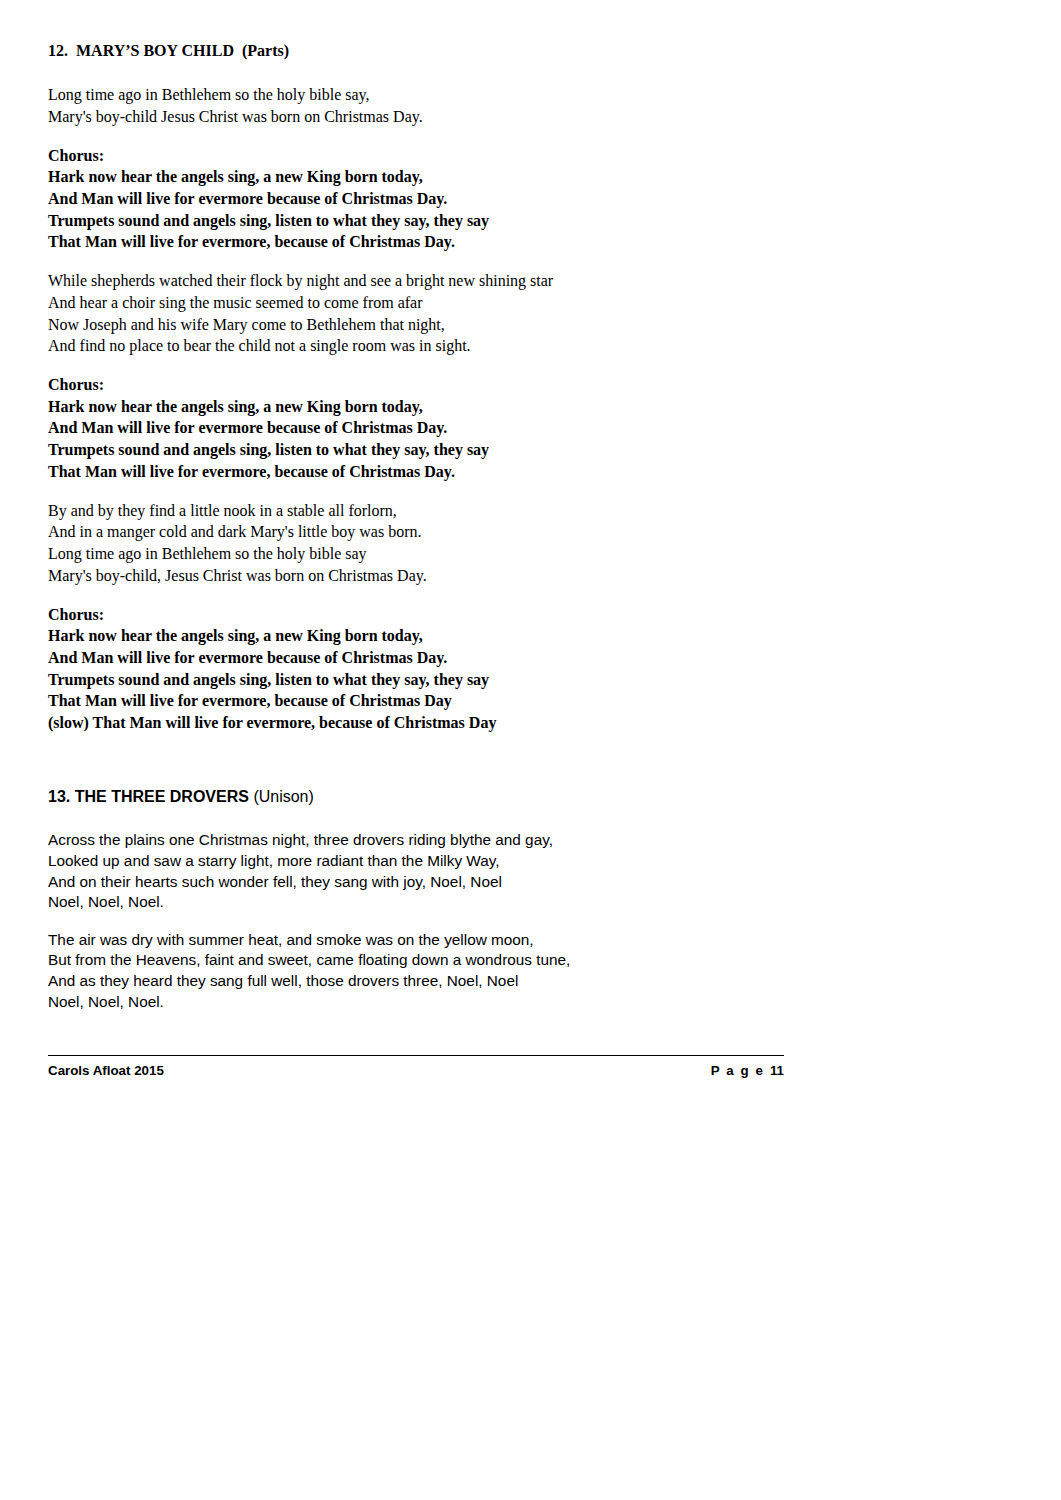12. MARY’S BOY CHILD (Parts)
Long time ago in Bethlehem so the holy bible say,
Mary's boy-child Jesus Christ was born on Christmas Day.
Chorus:
Hark now hear the angels sing, a new King born today,
And Man will live for evermore because of Christmas Day.
Trumpets sound and angels sing, listen to what they say, they say
That Man will live for evermore, because of Christmas Day.
While shepherds watched their flock by night and see a bright new shining star
And hear a choir sing the music seemed to come from afar
Now Joseph and his wife Mary come to Bethlehem that night,
And find no place to bear the child not a single room was in sight.
Chorus:
Hark now hear the angels sing, a new King born today,
And Man will live for evermore because of Christmas Day.
Trumpets sound and angels sing, listen to what they say, they say
That Man will live for evermore, because of Christmas Day.
By and by they find a little nook in a stable all forlorn,
And in a manger cold and dark Mary's little boy was born.
Long time ago in Bethlehem so the holy bible say
Mary's boy-child, Jesus Christ was born on Christmas Day.
Chorus:
Hark now hear the angels sing, a new King born today,
And Man will live for evermore because of Christmas Day.
Trumpets sound and angels sing, listen to what they say, they say
That Man will live for evermore, because of Christmas Day
(slow) That Man will live for evermore, because of Christmas Day
13. THE THREE DROVERS (Unison)
Across the plains one Christmas night, three drovers riding blythe and gay,
Looked up and saw a starry light, more radiant than the Milky Way,
And on their hearts such wonder fell, they sang with joy, Noel, Noel
Noel, Noel, Noel.
The air was dry with summer heat, and smoke was on the yellow moon,
But from the Heavens, faint and sweet, came floating down a wondrous tune,
And as they heard they sang full well, those drovers three, Noel, Noel
Noel, Noel, Noel.
Carols Afloat 2015 P a g e 11